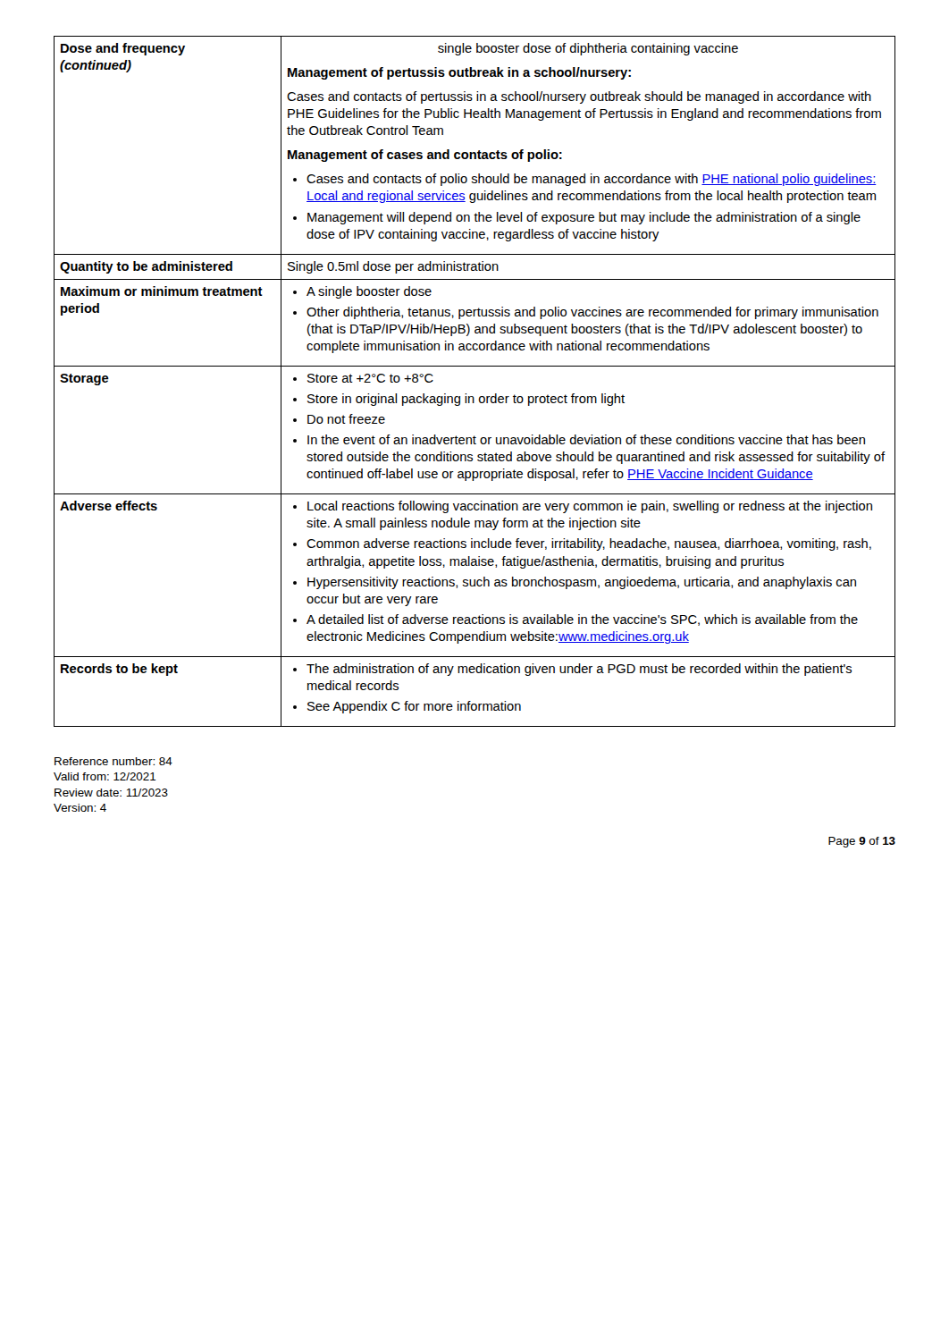| Dose and frequency (continued) | single booster dose of diphtheria containing vaccine Management of pertussis outbreak in a school/nursery: Cases and contacts of pertussis in a school/nursery outbreak should be managed in accordance with PHE Guidelines for the Public Health Management of Pertussis in England and recommendations from the Outbreak Control Team Management of cases and contacts of polio: Cases and contacts of polio should be managed in accordance with PHE national polio guidelines: Local and regional services guidelines and recommendations from the local health protection team Management will depend on the level of exposure but may include the administration of a single dose of IPV containing vaccine, regardless of vaccine history |
| Quantity to be administered | Single 0.5ml dose per administration |
| Maximum or minimum treatment period | A single booster dose Other diphtheria, tetanus, pertussis and polio vaccines are recommended for primary immunisation (that is DTaP/IPV/Hib/HepB) and subsequent boosters (that is the Td/IPV adolescent booster) to complete immunisation in accordance with national recommendations |
| Storage | Store at +2°C to +8°C Store in original packaging in order to protect from light Do not freeze In the event of an inadvertent or unavoidable deviation of these conditions vaccine that has been stored outside the conditions stated above should be quarantined and risk assessed for suitability of continued off-label use or appropriate disposal, refer to PHE Vaccine Incident Guidance |
| Adverse effects | Local reactions following vaccination are very common ie pain, swelling or redness at the injection site. A small painless nodule may form at the injection site Common adverse reactions include fever, irritability, headache, nausea, diarrhoea, vomiting, rash, arthralgia, appetite loss, malaise, fatigue/asthenia, dermatitis, bruising and pruritus Hypersensitivity reactions, such as bronchospasm, angioedema, urticaria, and anaphylaxis can occur but are very rare A detailed list of adverse reactions is available in the vaccine's SPC, which is available from the electronic Medicines Compendium website: www.medicines.org.uk |
| Records to be kept | The administration of any medication given under a PGD must be recorded within the patient's medical records See Appendix C for more information |
Reference number: 84
Valid from: 12/2021
Review date: 11/2023
Version: 4
Page 9 of 13